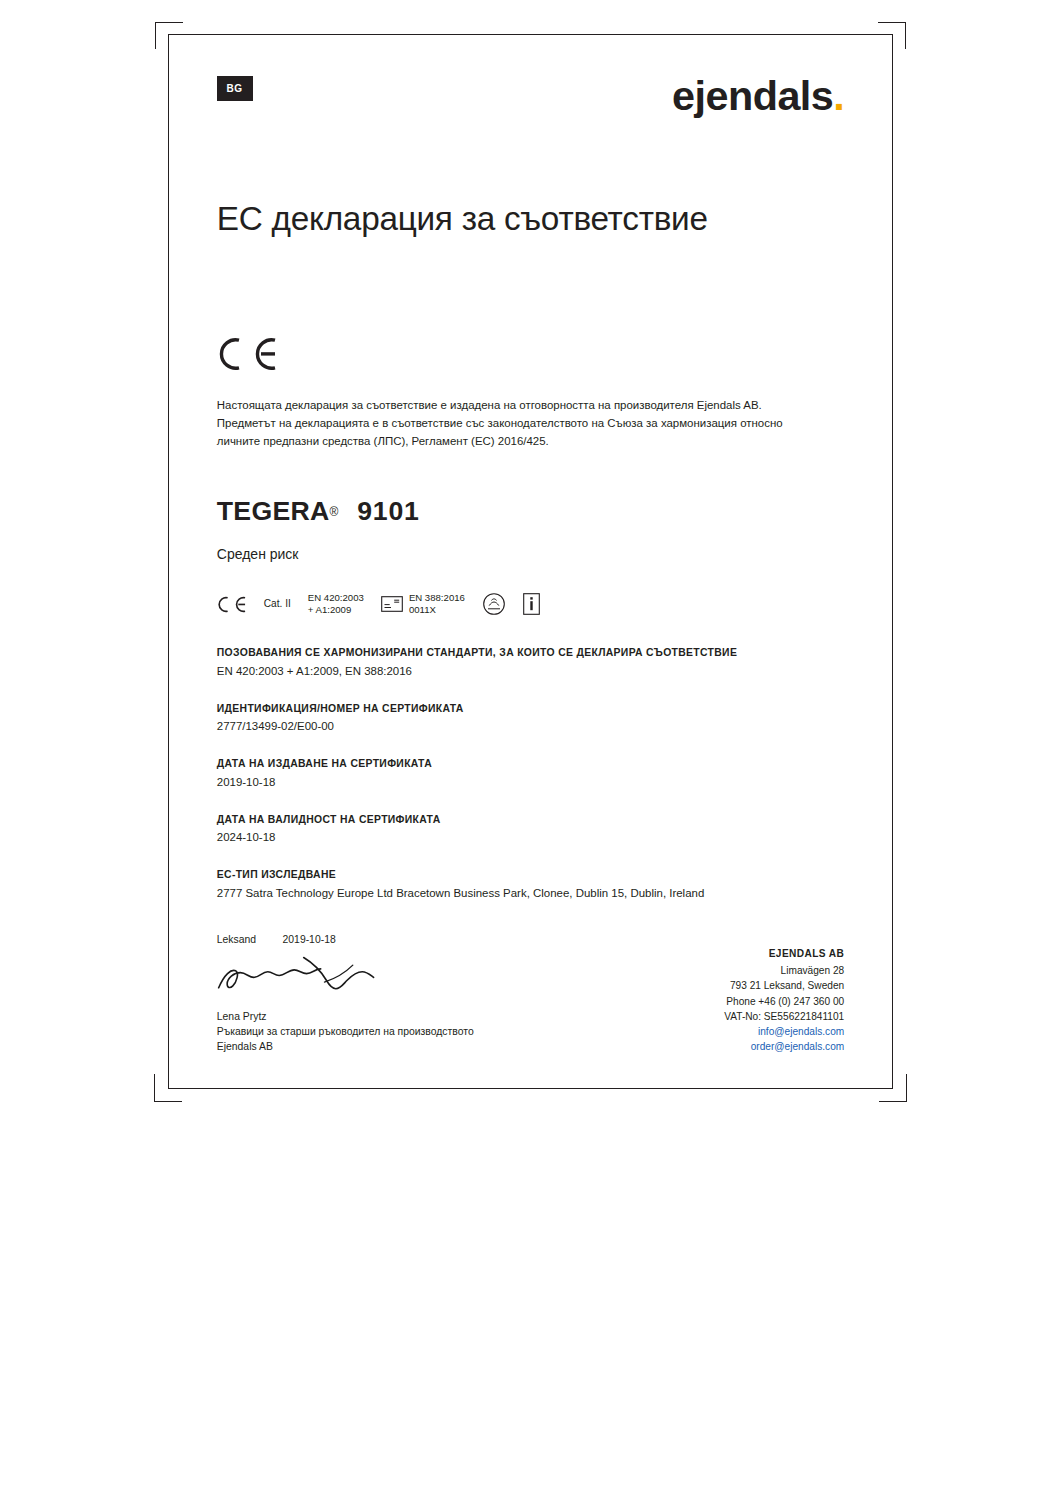BG
ejendals.
ЕС декларация за съответствие
Настоящата декларация за съответствие е издадена на отговорността на производителя Ejendals AB. Предметът на декларацията е в съответствие със законодателството на Съюза за хармонизация относно личните предпазни средства (ЛПС), Регламент (ЕС) 2016/425.
TEGERA®9101
Среден риск
Cat. II
EN 420:2003
+ A1:2009
EN 388:2016
0011X
Позовавания се хармонизирани стандарти, за които се декларира съответствие
EN 420:2003 + A1:2009, EN 388:2016
Идентификация/номер на сертификата
2777/13499-02/E00-00
Дата на издаване на сертификата
2019-10-18
Дата на валидност на сертификата
2024-10-18
ЕС-тип изследване
2777 Satra Technology Europe Ltd Bracetown Business Park, Clonee, Dublin 15, Dublin, Ireland
Leksand 2019-10-18
Lena Prytz
Ръкавици за старши ръководител на производството
Ejendals AB
EJENDALS AB
Limavägen 28
793 21 Leksand, Sweden
Phone +46 (0) 247 360 00
VAT-No: SE556221841101
info@ejendals.com
order@ejendals.com